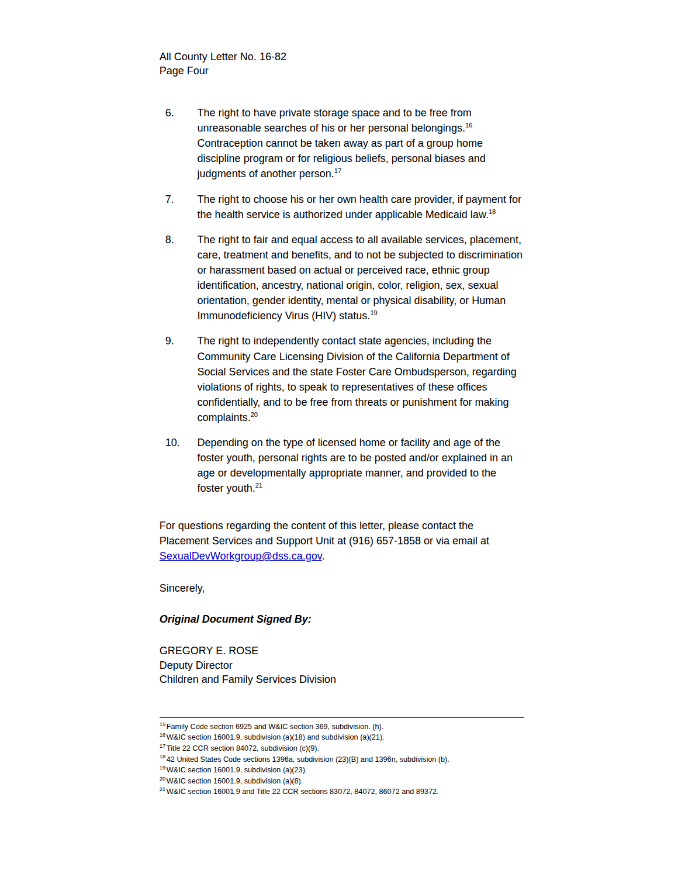All County Letter No. 16-82
Page Four
6. The right to have private storage space and to be free from unreasonable searches of his or her personal belongings.16 Contraception cannot be taken away as part of a group home discipline program or for religious beliefs, personal biases and judgments of another person.17
7. The right to choose his or her own health care provider, if payment for the health service is authorized under applicable Medicaid law.18
8. The right to fair and equal access to all available services, placement, care, treatment and benefits, and to not be subjected to discrimination or harassment based on actual or perceived race, ethnic group identification, ancestry, national origin, color, religion, sex, sexual orientation, gender identity, mental or physical disability, or Human Immunodeficiency Virus (HIV) status.19
9. The right to independently contact state agencies, including the Community Care Licensing Division of the California Department of Social Services and the state Foster Care Ombudsperson, regarding violations of rights, to speak to representatives of these offices confidentially, and to be free from threats or punishment for making complaints.20
10. Depending on the type of licensed home or facility and age of the foster youth, personal rights are to be posted and/or explained in an age or developmentally appropriate manner, and provided to the foster youth.21
For questions regarding the content of this letter, please contact the Placement Services and Support Unit at (916) 657-1858 or via email at SexualDevWorkgroup@dss.ca.gov.
Sincerely,
Original Document Signed By:
GREGORY E. ROSE
Deputy Director
Children and Family Services Division
15Family Code section 6925 and W&IC section 369, subdivision. (h).
16W&IC section 16001.9, subdivision (a)(18) and subdivision (a)(21).
17Title 22 CCR section 84072, subdivision (c)(9).
1842 United States Code sections 1396a, subdivision (23)(B) and 1396n, subdivision (b).
19W&IC section 16001.9, subdivision (a)(23).
20W&IC section 16001.9, subdivision (a)(8).
21W&IC section 16001.9 and Title 22 CCR sections 83072, 84072, 86072 and 89372.